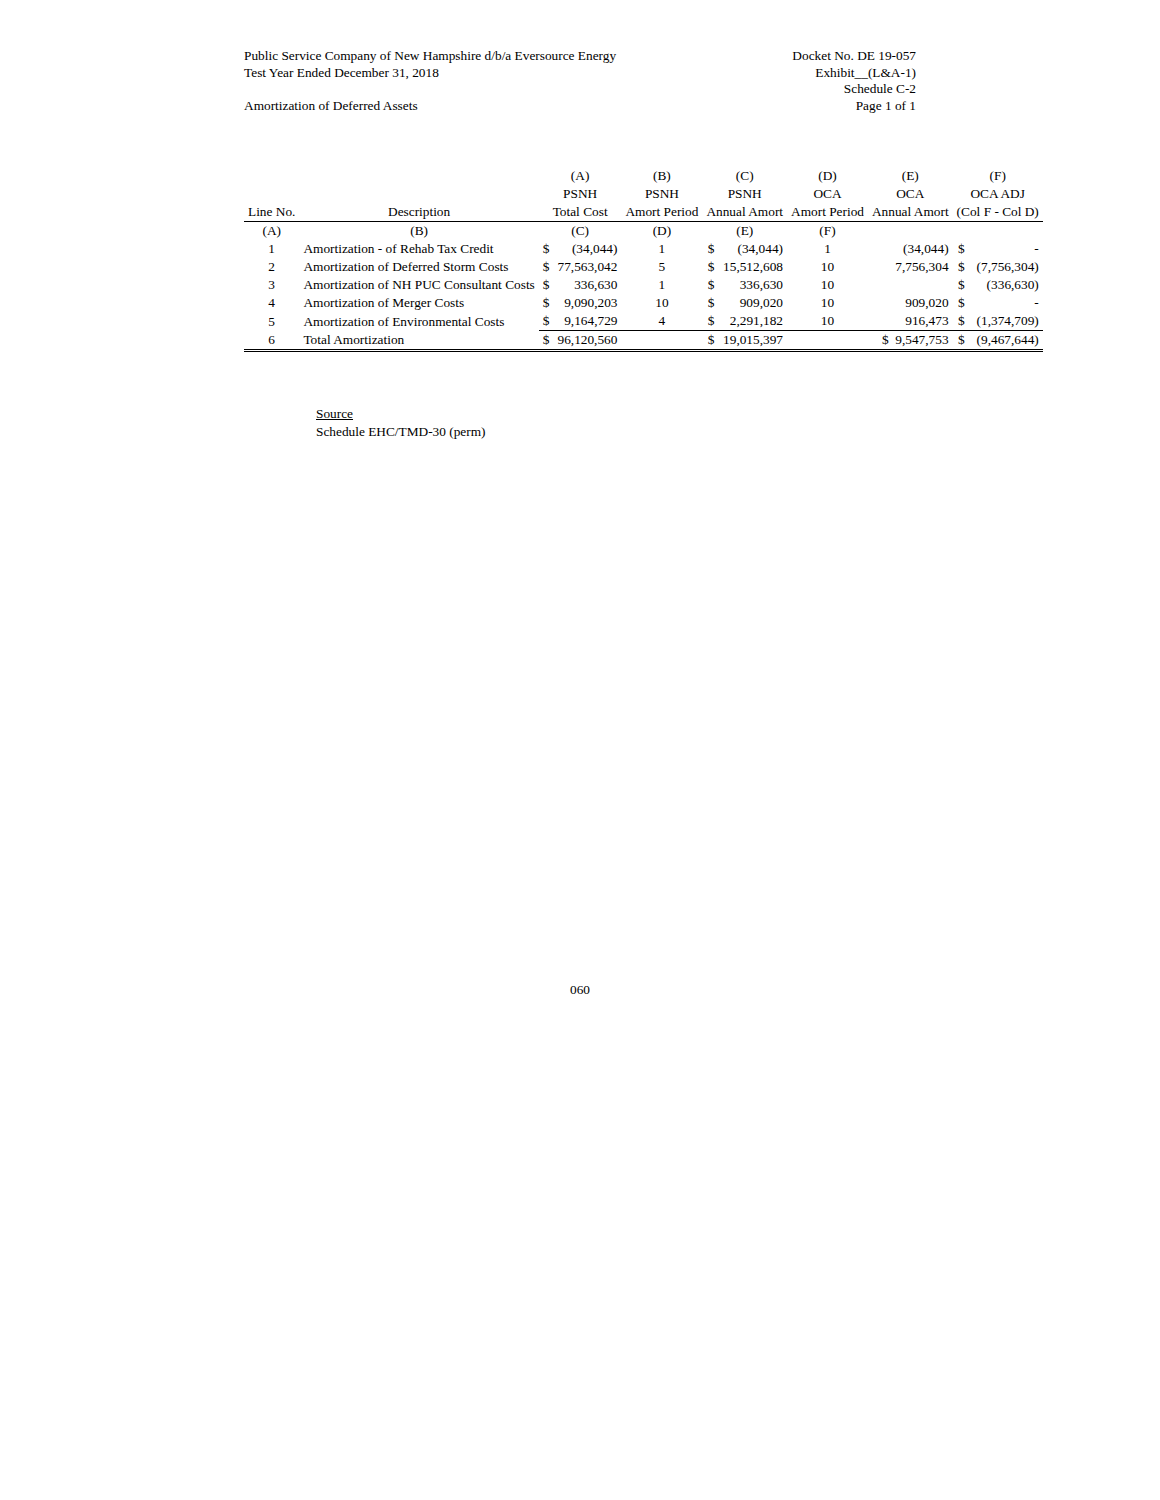| Public Service Company of New Hampshire d/b/a Eversource Energy | Docket No. DE 19-057 |
| Test Year Ended December 31, 2018 | Exhibit__(L&A-1) |
| | Schedule C-2 |
| Amortization of Deferred Assets | Page 1 of 1 |
| | | (A) | (B) | (C) | (D) | (E) | (F) |
| | | PSNH | PSNH | PSNH | OCA | OCA | OCA ADJ |
| Line No. | Description | Total Cost | Amort Period | Annual Amort | Amort Period | Annual Amort | (Col F - Col D) |
| (A) | (B) | (C) | (D) | (E) | (F) | | |
| 1 | Amortization - of Rehab Tax Credit | $ | (34,044) | 1 | $ | (34,044) | 1 | (34,044) | $ | - |
| 2 | Amortization of Deferred Storm Costs | $ | 77,563,042 | 5 | $ | 15,512,608 | 10 | 7,756,304 | $ | (7,756,304) |
| 3 | Amortization of NH PUC Consultant Costs | $ | 336,630 | 1 | $ | 336,630 | 10 | | $ | (336,630) |
| 4 | Amortization of Merger Costs | $ | 9,090,203 | 10 | $ | 909,020 | 10 | 909,020 | $ | - |
| 5 | Amortization of Environmental Costs | $ | 9,164,729 | 4 | $ | 2,291,182 | 10 | 916,473 | $ | (1,374,709) |
| 6 | Total Amortization | $ | 96,120,560 | | $ | 19,015,397 | | $ 9,547,753 | $ | (9,467,644) |
Source
Schedule EHC/TMD-30 (perm)
060